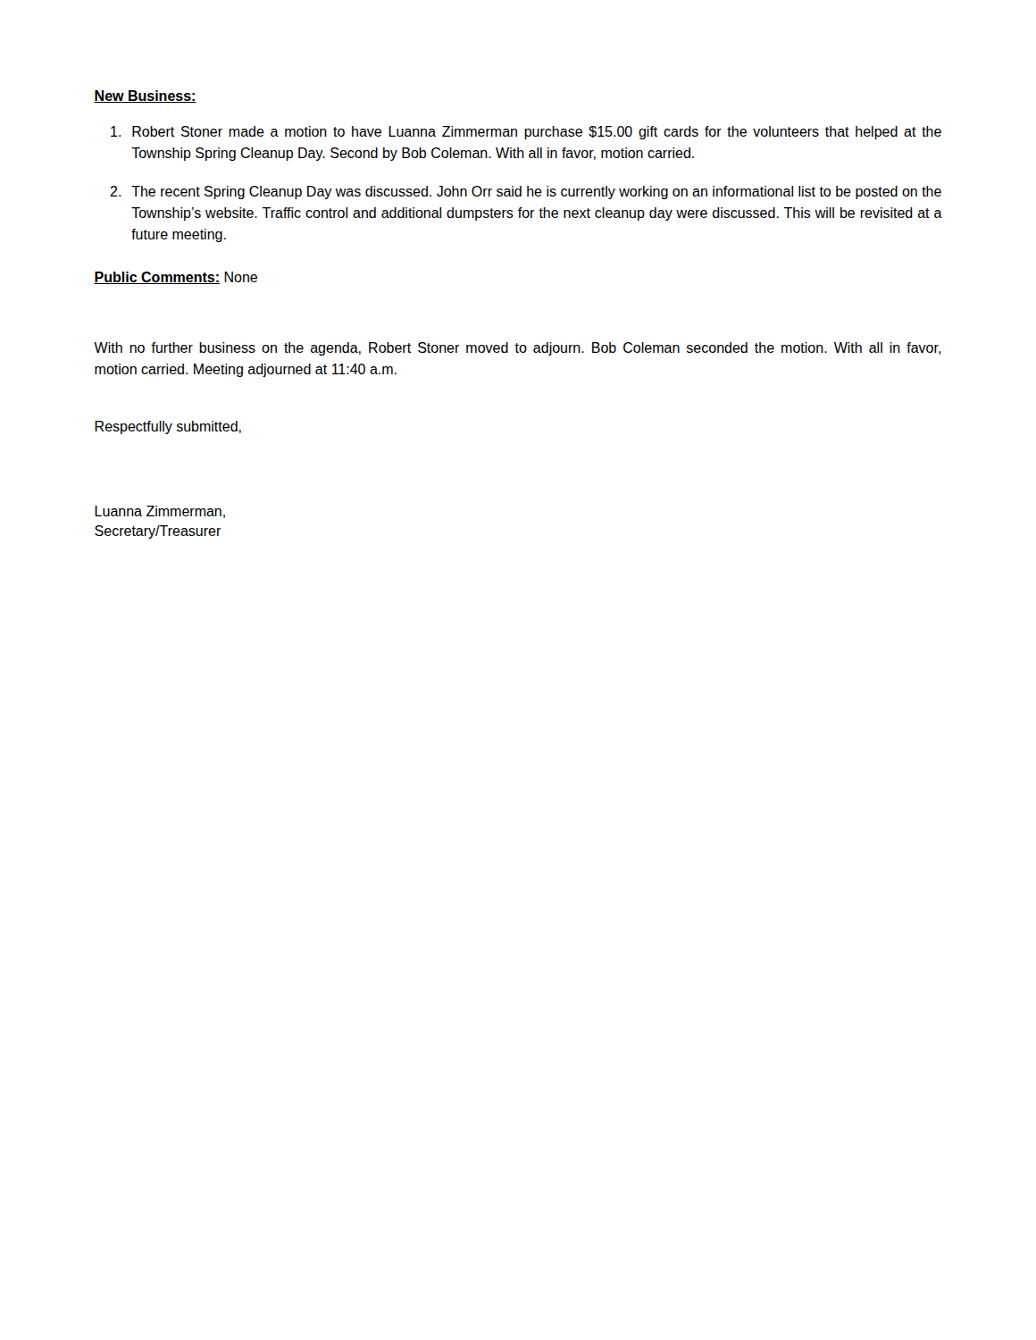New Business:
Robert Stoner made a motion to have Luanna Zimmerman purchase $15.00 gift cards for the volunteers that helped at the Township Spring Cleanup Day. Second by Bob Coleman. With all in favor, motion carried.
The recent Spring Cleanup Day was discussed. John Orr said he is currently working on an informational list to be posted on the Township’s website. Traffic control and additional dumpsters for the next cleanup day were discussed. This will be revisited at a future meeting.
Public Comments: None
With no further business on the agenda, Robert Stoner moved to adjourn. Bob Coleman seconded the motion. With all in favor, motion carried. Meeting adjourned at 11:40 a.m.
Respectfully submitted,
Luanna Zimmerman,
Secretary/Treasurer